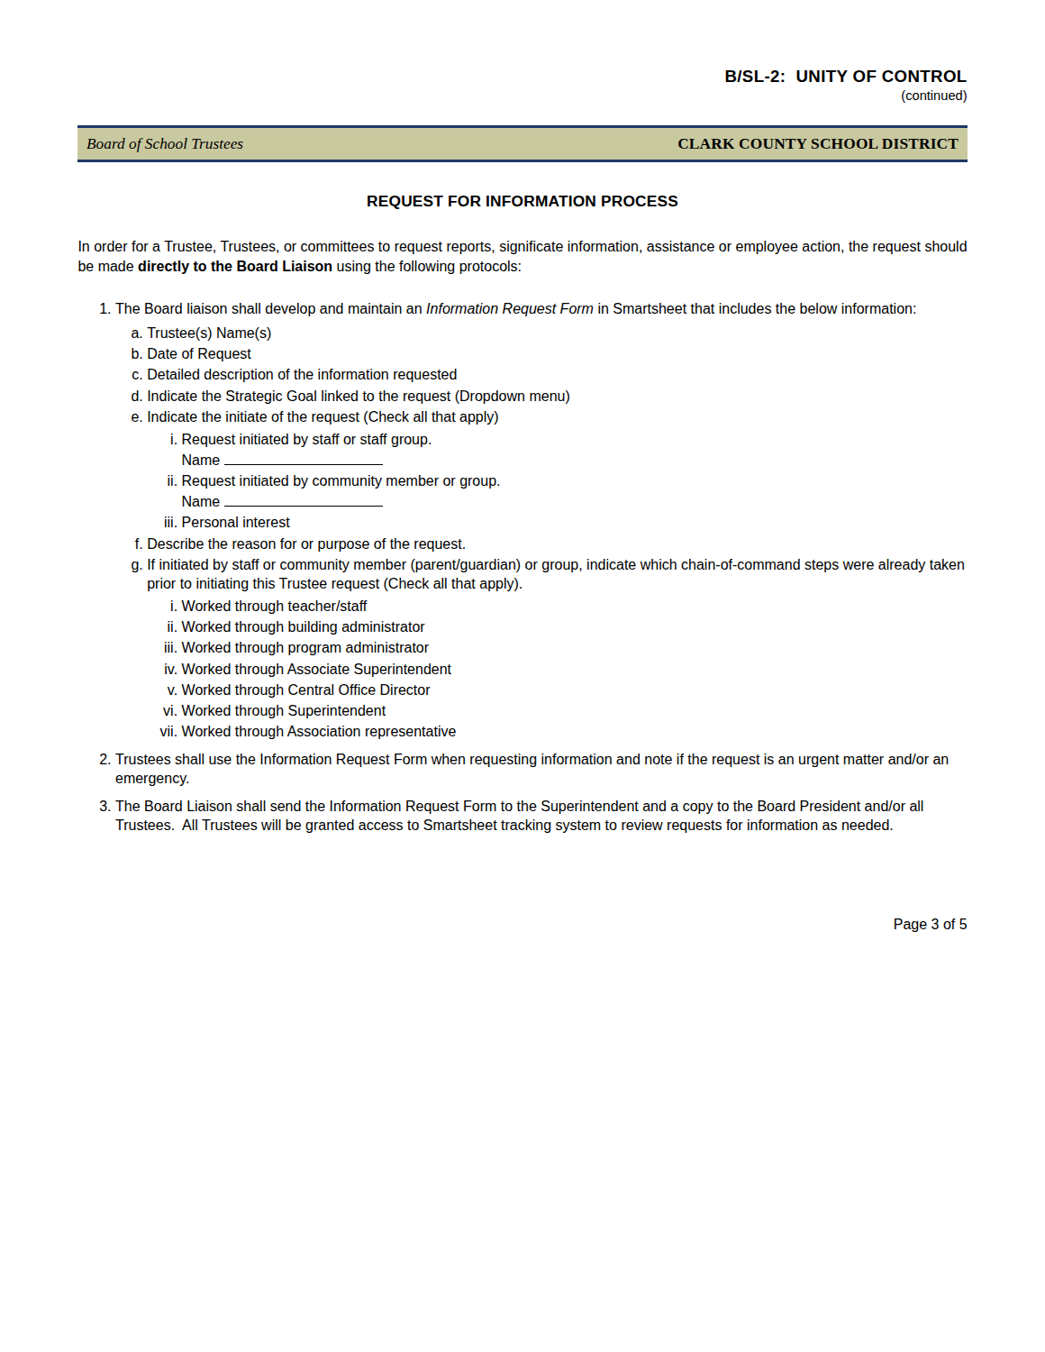B/SL-2: UNITY OF CONTROL
(continued)
Board of School Trustees
CLARK COUNTY SCHOOL DISTRICT
REQUEST FOR INFORMATION PROCESS
In order for a Trustee, Trustees, or committees to request reports, significate information, assistance or employee action, the request should be made directly to the Board Liaison using the following protocols:
The Board liaison shall develop and maintain an Information Request Form in Smartsheet that includes the below information:
Trustee(s) Name(s)
Date of Request
Detailed description of the information requested
Indicate the Strategic Goal linked to the request (Dropdown menu)
Indicate the initiate of the request (Check all that apply)
Request initiated by staff or staff group. Name
Request initiated by community member or group. Name
Personal interest
Describe the reason for or purpose of the request.
If initiated by staff or community member (parent/guardian) or group, indicate which chain-of-command steps were already taken prior to initiating this Trustee request (Check all that apply).
Worked through teacher/staff
Worked through building administrator
Worked through program administrator
Worked through Associate Superintendent
Worked through Central Office Director
Worked through Superintendent
Worked through Association representative
Trustees shall use the Information Request Form when requesting information and note if the request is an urgent matter and/or an emergency.
The Board Liaison shall send the Information Request Form to the Superintendent and a copy to the Board President and/or all Trustees. All Trustees will be granted access to Smartsheet tracking system to review requests for information as needed.
Page 3 of 5